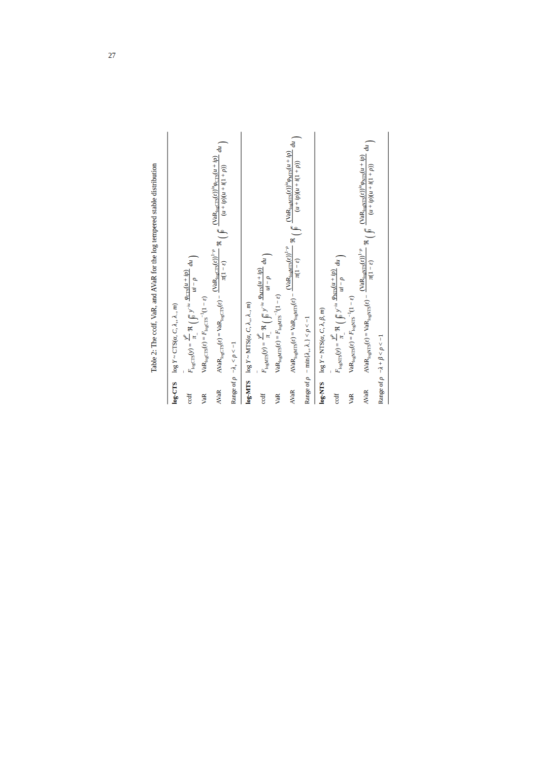27
Table 2: The ccdf, VaR, and AVaR for the log tempered stable distribution
| log-CTS | log Y ~ CTS( α , C , λ + , λ − , m ) |
| ccdf | F logCTS ( y ) = y ρ π ℜ ( ∫ ∞ 0 y − iu φ CTS ( u + iρ ) ui − ρ du ) |
| VaR | VaR logCTS ( ε ) = F logCTS −1 (1 − ε ) |
| AVaR | AVaR logCTS ( ε ) = VaR logCTS ( ε ) − (VaR logCTS ( ε )) 1− ρ π (1 − ε ) ℜ ( ∫ ∞ 0 (VaR logCTS ( ε )) iu φ CTS ( u + iρ ) ( u + iρ )( u + i (1 + ρ )) du ) |
| Range of ρ | − λ + < ρ < −1 |
| log-MTS | log Y ~ MTS( α , C , λ + , λ − , m ) |
| ccdf | F logMTS ( y ) = y ρ π ℜ ( ∫ ∞ 0 y − iu φ MTS ( u + iρ ) ui − ρ du ) |
| VaR | VaR logMTS ( ε ) = F logMTS −1 (1 − ε ) |
| AVaR | AVaR logMTS ( ε ) = VaR logMTS ( ε ) − (VaR logMTS ( ε )) 1− ρ π (1 − ε ) ℜ ( ∫ ∞ 0 (VaR logMTS ( ε )) iu φ MTS ( u + iρ ) ( u + iρ )( u + i (1 + ρ )) du ) |
| Range of ρ | − min{ λ + , λ − } < ρ < −1 |
| log-NTS | log Y ~ NTS( α , C , λ , β , m ) |
| ccdf | F logNTS ( y ) = y ρ π ℜ ( ∫ ∞ 0 y − iu φ NTS ( u + iρ ) ui − ρ du ) |
| VaR | VaR logNTS ( ε ) = F logNTS −1 (1 − ε ) |
| AVaR | AVaR logNTS ( ε ) = VaR logNTS ( ε ) − (VaR logNTS ( ε )) 1− ρ π (1 − ε ) ℜ ( ∫ ∞ 0 (VaR logNTS ( ε )) iu φ NTS ( u + iρ ) ( u + iρ )( u + i (1 + ρ )) du ) |
| Range of ρ | − λ + β < ρ < −1 |